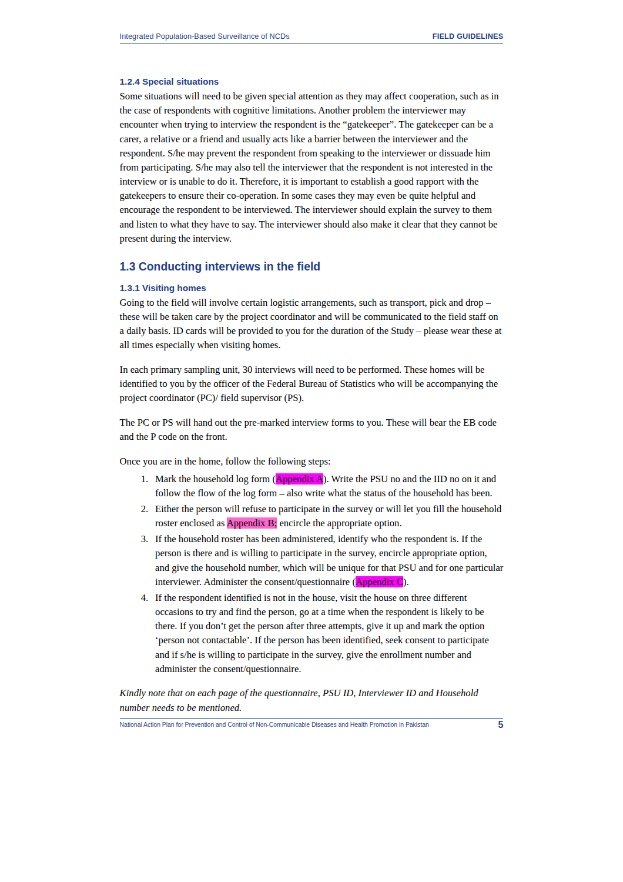Integrated Population-Based Surveillance of NCDs FIELD GUIDELINES
1.2.4 Special situations
Some situations will need to be given special attention as they may affect cooperation, such as in the case of respondents with cognitive limitations. Another problem the interviewer may encounter when trying to interview the respondent is the “gatekeeper”. The gatekeeper can be a carer, a relative or a friend and usually acts like a barrier between the interviewer and the respondent. S/he may prevent the respondent from speaking to the interviewer or dissuade him from participating. S/he may also tell the interviewer that the respondent is not interested in the interview or is unable to do it. Therefore, it is important to establish a good rapport with the gatekeepers to ensure their co-operation. In some cases they may even be quite helpful and encourage the respondent to be interviewed. The interviewer should explain the survey to them and listen to what they have to say. The interviewer should also make it clear that they cannot be present during the interview.
1.3 Conducting interviews in the field
1.3.1 Visiting homes
Going to the field will involve certain logistic arrangements, such as transport, pick and drop – these will be taken care by the project coordinator and will be communicated to the field staff on a daily basis. ID cards will be provided to you for the duration of the Study – please wear these at all times especially when visiting homes.
In each primary sampling unit, 30 interviews will need to be performed. These homes will be identified to you by the officer of the Federal Bureau of Statistics who will be accompanying the project coordinator (PC)/ field supervisor (PS).
The PC or PS will hand out the pre-marked interview forms to you. These will bear the EB code and the P code on the front.
Once you are in the home, follow the following steps:
Mark the household log form (Appendix A). Write the PSU no and the IID no on it and follow the flow of the log form – also write what the status of the household has been.
Either the person will refuse to participate in the survey or will let you fill the household roster enclosed as Appendix B; encircle the appropriate option.
If the household roster has been administered, identify who the respondent is. If the person is there and is willing to participate in the survey, encircle appropriate option, and give the household number, which will be unique for that PSU and for one particular interviewer. Administer the consent/questionnaire (Appendix C).
If the respondent identified is not in the house, visit the house on three different occasions to try and find the person, go at a time when the respondent is likely to be there. If you don’t get the person after three attempts, give it up and mark the option ‘person not contactable’. If the person has been identified, seek consent to participate and if s/he is willing to participate in the survey, give the enrollment number and administer the consent/questionnaire.
Kindly note that on each page of the questionnaire, PSU ID, Interviewer ID and Household number needs to be mentioned.
National Action Plan for Prevention and Control of Non-Communicable Diseases and Health Promotion in Pakistan 5